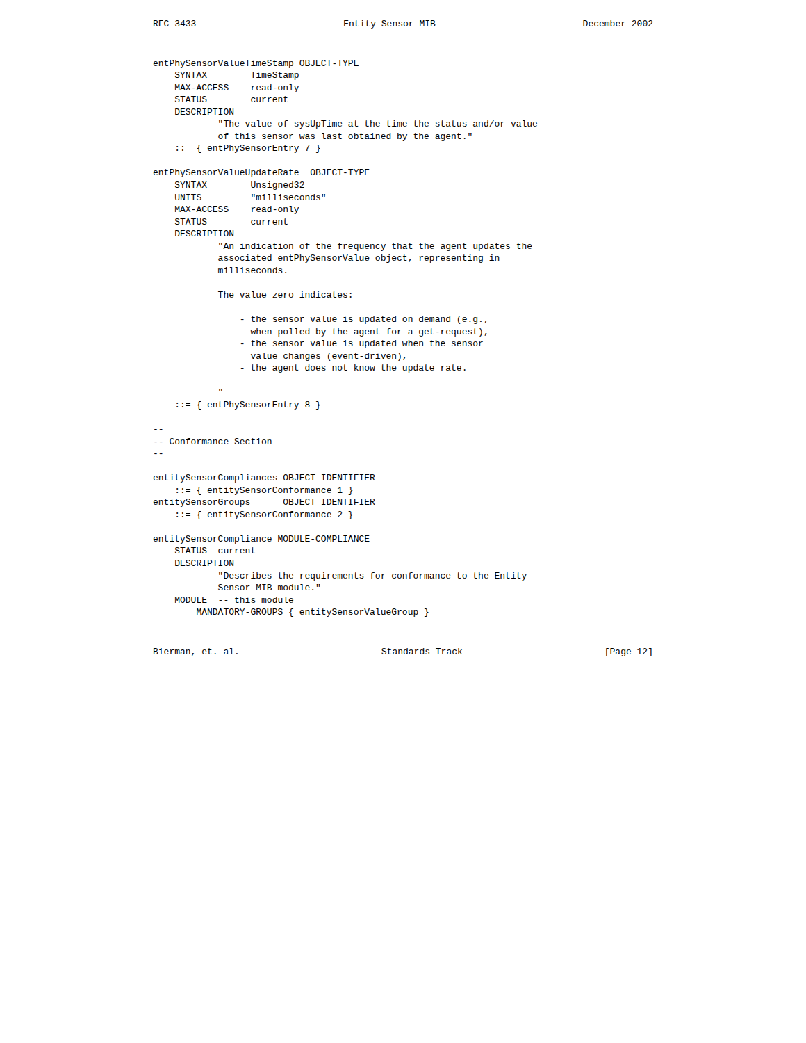RFC 3433 Entity Sensor MIB December 2002
entPhySensorValueTimeStamp OBJECT-TYPE
    SYNTAX        TimeStamp
    MAX-ACCESS    read-only
    STATUS        current
    DESCRIPTION
            "The value of sysUpTime at the time the status and/or value
            of this sensor was last obtained by the agent."
    ::= { entPhySensorEntry 7 }

entPhySensorValueUpdateRate  OBJECT-TYPE
    SYNTAX        Unsigned32
    UNITS         "milliseconds"
    MAX-ACCESS    read-only
    STATUS        current
    DESCRIPTION
            "An indication of the frequency that the agent updates the
            associated entPhySensorValue object, representing in
            milliseconds.

            The value zero indicates:

                - the sensor value is updated on demand (e.g.,
                  when polled by the agent for a get-request),
                - the sensor value is updated when the sensor
                  value changes (event-driven),
                - the agent does not know the update rate.

            "
    ::= { entPhySensorEntry 8 }

--
-- Conformance Section
--

entitySensorCompliances OBJECT IDENTIFIER
    ::= { entitySensorConformance 1 }
entitySensorGroups      OBJECT IDENTIFIER
    ::= { entitySensorConformance 2 }

entitySensorCompliance MODULE-COMPLIANCE
    STATUS  current
    DESCRIPTION
            "Describes the requirements for conformance to the Entity
            Sensor MIB module."
    MODULE  -- this module
        MANDATORY-GROUPS { entitySensorValueGroup }
Bierman, et. al. Standards Track [Page 12]